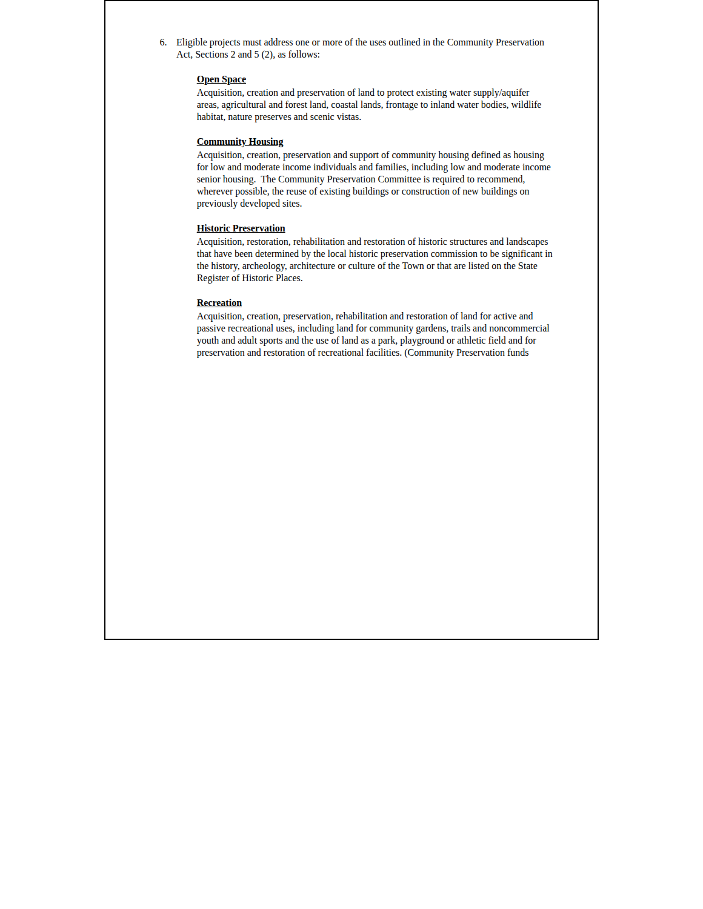Eligible projects must address one or more of the uses outlined in the Community Preservation Act, Sections 2 and 5 (2), as follows:
Open Space
Acquisition, creation and preservation of land to protect existing water supply/aquifer areas, agricultural and forest land, coastal lands, frontage to inland water bodies, wildlife habitat, nature preserves and scenic vistas.
Community Housing
Acquisition, creation, preservation and support of community housing defined as housing for low and moderate income individuals and families, including low and moderate income senior housing. The Community Preservation Committee is required to recommend, wherever possible, the reuse of existing buildings or construction of new buildings on previously developed sites.
Historic Preservation
Acquisition, restoration, rehabilitation and restoration of historic structures and landscapes that have been determined by the local historic preservation commission to be significant in the history, archeology, architecture or culture of the Town or that are listed on the State Register of Historic Places.
Recreation
Acquisition, creation, preservation, rehabilitation and restoration of land for active and passive recreational uses, including land for community gardens, trails and noncommercial youth and adult sports and the use of land as a park, playground or athletic field and for preservation and restoration of recreational facilities. (Community Preservation funds